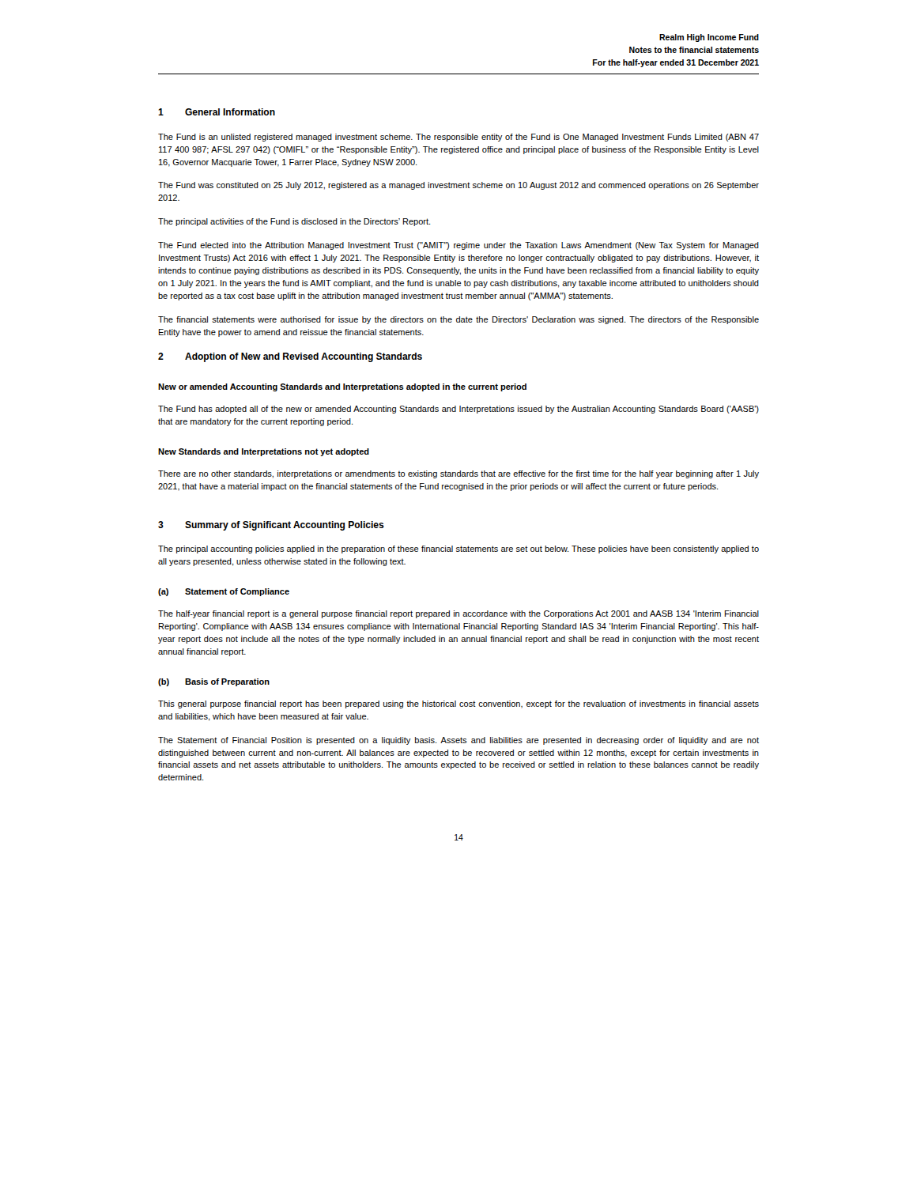Realm High Income Fund
Notes to the financial statements
For the half-year ended 31 December 2021
1 General Information
The Fund is an unlisted registered managed investment scheme. The responsible entity of the Fund is One Managed Investment Funds Limited (ABN 47 117 400 987; AFSL 297 042) (“OMIFL” or the “Responsible Entity”). The registered office and principal place of business of the Responsible Entity is Level 16, Governor Macquarie Tower, 1 Farrer Place, Sydney NSW 2000.
The Fund was constituted on 25 July 2012, registered as a managed investment scheme on 10 August 2012 and commenced operations on 26 September 2012.
The principal activities of the Fund is disclosed in the Directors’ Report.
The Fund elected into the Attribution Managed Investment Trust ("AMIT") regime under the Taxation Laws Amendment (New Tax System for Managed Investment Trusts) Act 2016 with effect 1 July 2021. The Responsible Entity is therefore no longer contractually obligated to pay distributions. However, it intends to continue paying distributions as described in its PDS. Consequently, the units in the Fund have been reclassified from a financial liability to equity on 1 July 2021. In the years the fund is AMIT compliant, and the fund is unable to pay cash distributions, any taxable income attributed to unitholders should be reported as a tax cost base uplift in the attribution managed investment trust member annual ("AMMA") statements.
The financial statements were authorised for issue by the directors on the date the Directors' Declaration was signed. The directors of the Responsible Entity have the power to amend and reissue the financial statements.
2 Adoption of New and Revised Accounting Standards
New or amended Accounting Standards and Interpretations adopted in the current period
The Fund has adopted all of the new or amended Accounting Standards and Interpretations issued by the Australian Accounting Standards Board ('AASB') that are mandatory for the current reporting period.
New Standards and Interpretations not yet adopted
There are no other standards, interpretations or amendments to existing standards that are effective for the first time for the half year beginning after 1 July 2021, that have a material impact on the financial statements of the Fund recognised in the prior periods or will affect the current or future periods.
3 Summary of Significant Accounting Policies
The principal accounting policies applied in the preparation of these financial statements are set out below. These policies have been consistently applied to all years presented, unless otherwise stated in the following text.
(a) Statement of Compliance
The half-year financial report is a general purpose financial report prepared in accordance with the Corporations Act 2001 and AASB 134 'Interim Financial Reporting'. Compliance with AASB 134 ensures compliance with International Financial Reporting Standard IAS 34 'Interim Financial Reporting'. This half-year report does not include all the notes of the type normally included in an annual financial report and shall be read in conjunction with the most recent annual financial report.
(b) Basis of Preparation
This general purpose financial report has been prepared using the historical cost convention, except for the revaluation of investments in financial assets and liabilities, which have been measured at fair value.
The Statement of Financial Position is presented on a liquidity basis. Assets and liabilities are presented in decreasing order of liquidity and are not distinguished between current and non-current. All balances are expected to be recovered or settled within 12 months, except for certain investments in financial assets and net assets attributable to unitholders. The amounts expected to be received or settled in relation to these balances cannot be readily determined.
14